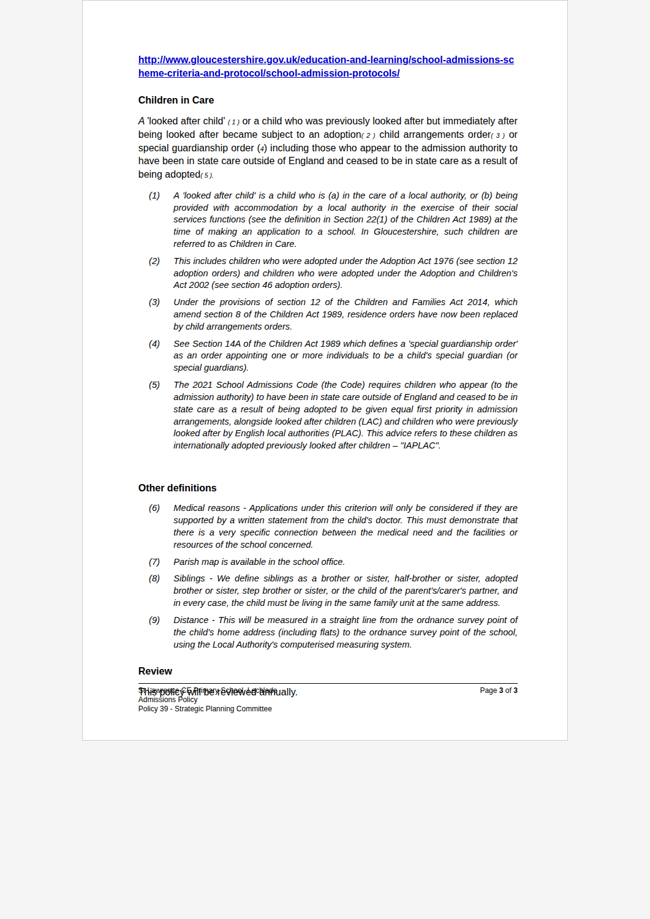http://www.gloucestershire.gov.uk/education-and-learning/school-admissions-scheme-criteria-and-protocol/school-admission-protocols/
Children in Care
A 'looked after child' ( 1 ) or a child who was previously looked after but immediately after being looked after became subject to an adoption( 2 ) child arrangements order( 3 ) or special guardianship order (4) including those who appear to the admission authority to have been in state care outside of England and ceased to be in state care as a result of being adopted( 5 ).
(1) A 'looked after child' is a child who is (a) in the care of a local authority, or (b) being provided with accommodation by a local authority in the exercise of their social services functions (see the definition in Section 22(1) of the Children Act 1989) at the time of making an application to a school. In Gloucestershire, such children are referred to as Children in Care.
(2) This includes children who were adopted under the Adoption Act 1976 (see section 12 adoption orders) and children who were adopted under the Adoption and Children's Act 2002 (see section 46 adoption orders).
(3) Under the provisions of section 12 of the Children and Families Act 2014, which amend section 8 of the Children Act 1989, residence orders have now been replaced by child arrangements orders.
(4) See Section 14A of the Children Act 1989 which defines a 'special guardianship order' as an order appointing one or more individuals to be a child's special guardian (or special guardians).
(5) The 2021 School Admissions Code (the Code) requires children who appear (to the admission authority) to have been in state care outside of England and ceased to be in state care as a result of being adopted to be given equal first priority in admission arrangements, alongside looked after children (LAC) and children who were previously looked after by English local authorities (PLAC). This advice refers to these children as internationally adopted previously looked after children – "IAPLAC".
Other definitions
(6) Medical reasons - Applications under this criterion will only be considered if they are supported by a written statement from the child's doctor. This must demonstrate that there is a very specific connection between the medical need and the facilities or resources of the school concerned.
(7) Parish map is available in the school office.
(8) Siblings - We define siblings as a brother or sister, half-brother or sister, adopted brother or sister, step brother or sister, or the child of the parent's/carer's partner, and in every case, the child must be living in the same family unit at the same address.
(9) Distance - This will be measured in a straight line from the ordnance survey point of the child's home address (including flats) to the ordnance survey point of the school, using the Local Authority's computerised measuring system.
Review
This policy will be reviewed annually.
Page 3 of 3
St Lawrence CE Primary School, Lechlade
Admissions Policy
Policy 39 - Strategic Planning Committee